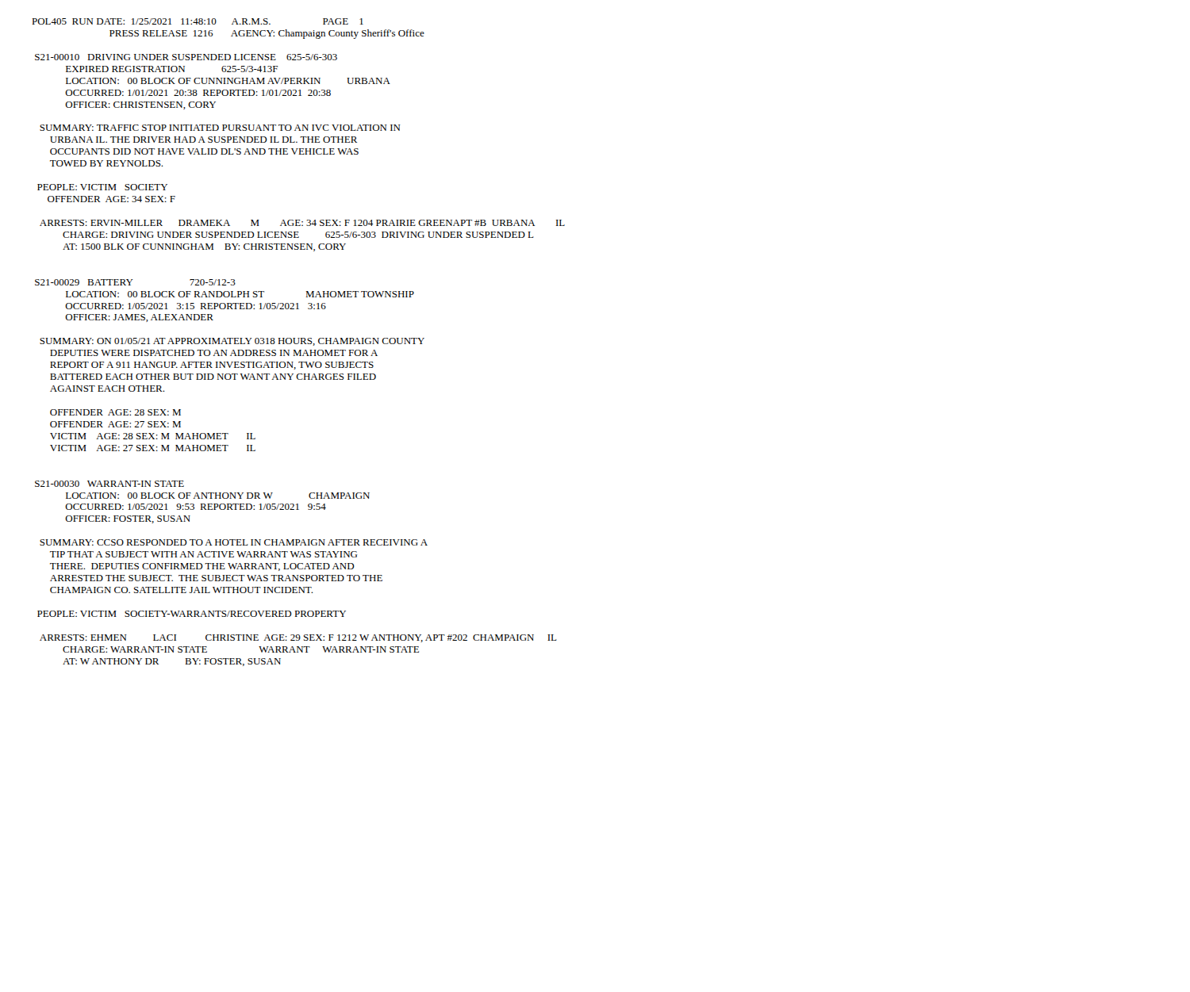POL405  RUN DATE:  1/25/2021   11:48:10      A.R.M.S.                    PAGE    1
                              PRESS RELEASE  1216       AGENCY: Champaign County Sheriff's Office
 S21-00010   DRIVING UNDER SUSPENDED LICENSE    625-5/6-303
             EXPIRED REGISTRATION              625-5/3-413F
             LOCATION:   00 BLOCK OF CUNNINGHAM AV/PERKIN          URBANA
             OCCURRED: 1/01/2021  20:38  REPORTED: 1/01/2021  20:38
             OFFICER: CHRISTENSEN, CORY
   SUMMARY: TRAFFIC STOP INITIATED PURSUANT TO AN IVC VIOLATION IN
       URBANA IL. THE DRIVER HAD A SUSPENDED IL DL. THE OTHER
       OCCUPANTS DID NOT HAVE VALID DL'S AND THE VEHICLE WAS
       TOWED BY REYNOLDS.
  PEOPLE: VICTIM   SOCIETY
      OFFENDER  AGE: 34 SEX: F
   ARRESTS: ERVIN-MILLER      DRAMEKA        M        AGE: 34 SEX: F 1204 PRAIRIE GREENAPT #B  URBANA        IL
            CHARGE: DRIVING UNDER SUSPENDED LICENSE          625-5/6-303  DRIVING UNDER SUSPENDED L
            AT: 1500 BLK OF CUNNINGHAM    BY: CHRISTENSEN, CORY
 S21-00029   BATTERY                      720-5/12-3
             LOCATION:   00 BLOCK OF RANDOLPH ST                MAHOMET TOWNSHIP
             OCCURRED: 1/05/2021   3:15  REPORTED: 1/05/2021   3:16
             OFFICER: JAMES, ALEXANDER
   SUMMARY: ON 01/05/21 AT APPROXIMATELY 0318 HOURS, CHAMPAIGN COUNTY
       DEPUTIES WERE DISPATCHED TO AN ADDRESS IN MAHOMET FOR A
       REPORT OF A 911 HANGUP. AFTER INVESTIGATION, TWO SUBJECTS
       BATTERED EACH OTHER BUT DID NOT WANT ANY CHARGES FILED
       AGAINST EACH OTHER.
       OFFENDER  AGE: 28 SEX: M
       OFFENDER  AGE: 27 SEX: M
       VICTIM    AGE: 28 SEX: M  MAHOMET       IL
       VICTIM    AGE: 27 SEX: M  MAHOMET       IL
 S21-00030   WARRANT-IN STATE
             LOCATION:   00 BLOCK OF ANTHONY DR W              CHAMPAIGN
             OCCURRED: 1/05/2021   9:53  REPORTED: 1/05/2021   9:54
             OFFICER: FOSTER, SUSAN
   SUMMARY: CCSO RESPONDED TO A HOTEL IN CHAMPAIGN AFTER RECEIVING A
       TIP THAT A SUBJECT WITH AN ACTIVE WARRANT WAS STAYING
       THERE.  DEPUTIES CONFIRMED THE WARRANT, LOCATED AND
       ARRESTED THE SUBJECT.  THE SUBJECT WAS TRANSPORTED TO THE
       CHAMPAIGN CO. SATELLITE JAIL WITHOUT INCIDENT.
  PEOPLE: VICTIM   SOCIETY-WARRANTS/RECOVERED PROPERTY
   ARRESTS: EHMEN          LACI           CHRISTINE  AGE: 29 SEX: F 1212 W ANTHONY, APT #202  CHAMPAIGN     IL
            CHARGE: WARRANT-IN STATE                    WARRANT     WARRANT-IN STATE
            AT: W ANTHONY DR          BY: FOSTER, SUSAN